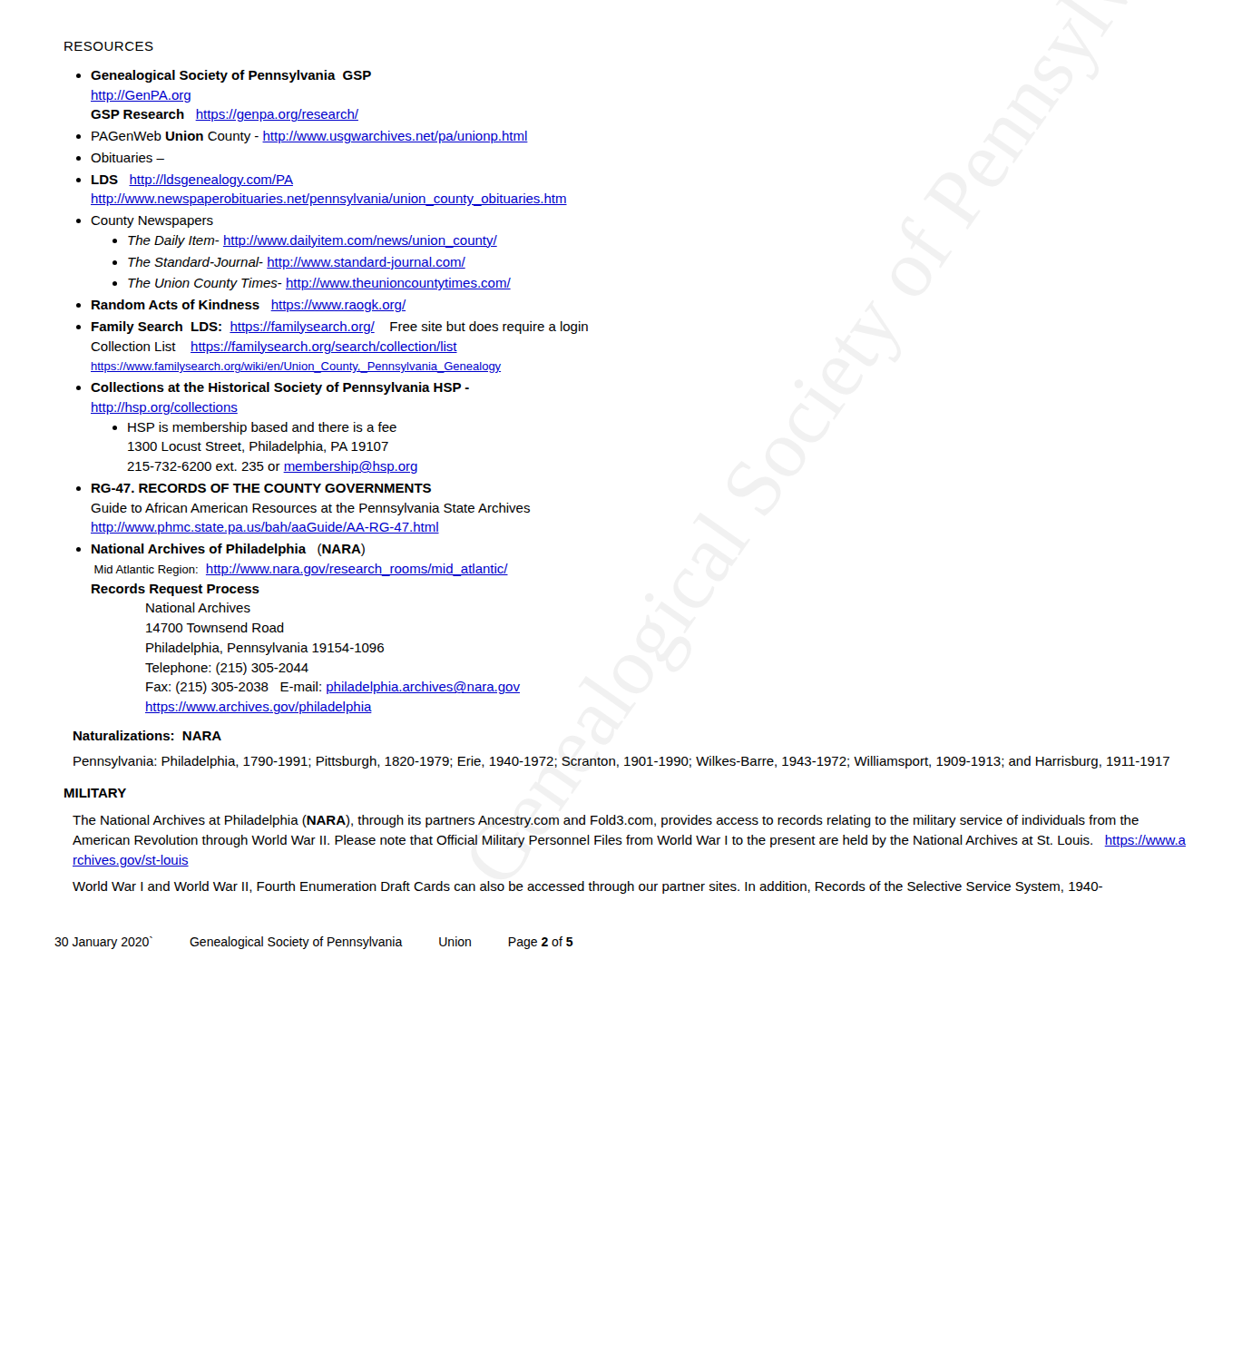Genealogical Society of Pennsylvania
RESOURCES
Genealogical Society of Pennsylvania GSP
http://GenPA.org
GSP Research https://genpa.org/research/
PAGenWeb Union County - http://www.usgwarchives.net/pa/unionp.html
Obituaries –
LDS http://ldsgenealogy.com/PA
http://www.newspaperobituaries.net/pennsylvania/union_county_obituaries.htm
County Newspapers
The Daily Item- http://www.dailyitem.com/news/union_county/
The Standard-Journal- http://www.standard-journal.com/
The Union County Times- http://www.theunioncountytimes.com/
Random Acts of Kindness https://www.raogk.org/
Family Search LDS: https://familysearch.org/ Free site but does require a login
Collection List https://familysearch.org/search/collection/list
https://www.familysearch.org/wiki/en/Union_County,_Pennsylvania_Genealogy
Collections at the Historical Society of Pennsylvania HSP -
http://hsp.org/collections
HSP is membership based and there is a fee
1300 Locust Street, Philadelphia, PA 19107
215-732-6200 ext. 235 or membership@hsp.org
RG-47. RECORDS OF THE COUNTY GOVERNMENTS
Guide to African American Resources at the Pennsylvania State Archives
http://www.phmc.state.pa.us/bah/aaGuide/AA-RG-47.html
National Archives of Philadelphia (NARA)
Mid Atlantic Region: http://www.nara.gov/research_rooms/mid_atlantic/
Records Request Process
National Archives
14700 Townsend Road
Philadelphia, Pennsylvania 19154-1096
Telephone: (215) 305-2044
Fax: (215) 305-2038 E-mail: philadelphia.archives@nara.gov
https://www.archives.gov/philadelphia
Naturalizations: NARA
Pennsylvania: Philadelphia, 1790-1991; Pittsburgh, 1820-1979; Erie, 1940-1972; Scranton, 1901-1990; Wilkes-Barre, 1943-1972; Williamsport, 1909-1913; and Harrisburg, 1911-1917
MILITARY
The National Archives at Philadelphia (NARA), through its partners Ancestry.com and Fold3.com, provides access to records relating to the military service of individuals from the American Revolution through World War II. Please note that Official Military Personnel Files from World War I to the present are held by the National Archives at St. Louis. https://www.archives.gov/st-louis
World War I and World War II, Fourth Enumeration Draft Cards can also be accessed through our partner sites. In addition, Records of the Selective Service System, 1940-
30 January 2020` Genealogical Society of Pennsylvania Union Page 2 of 5